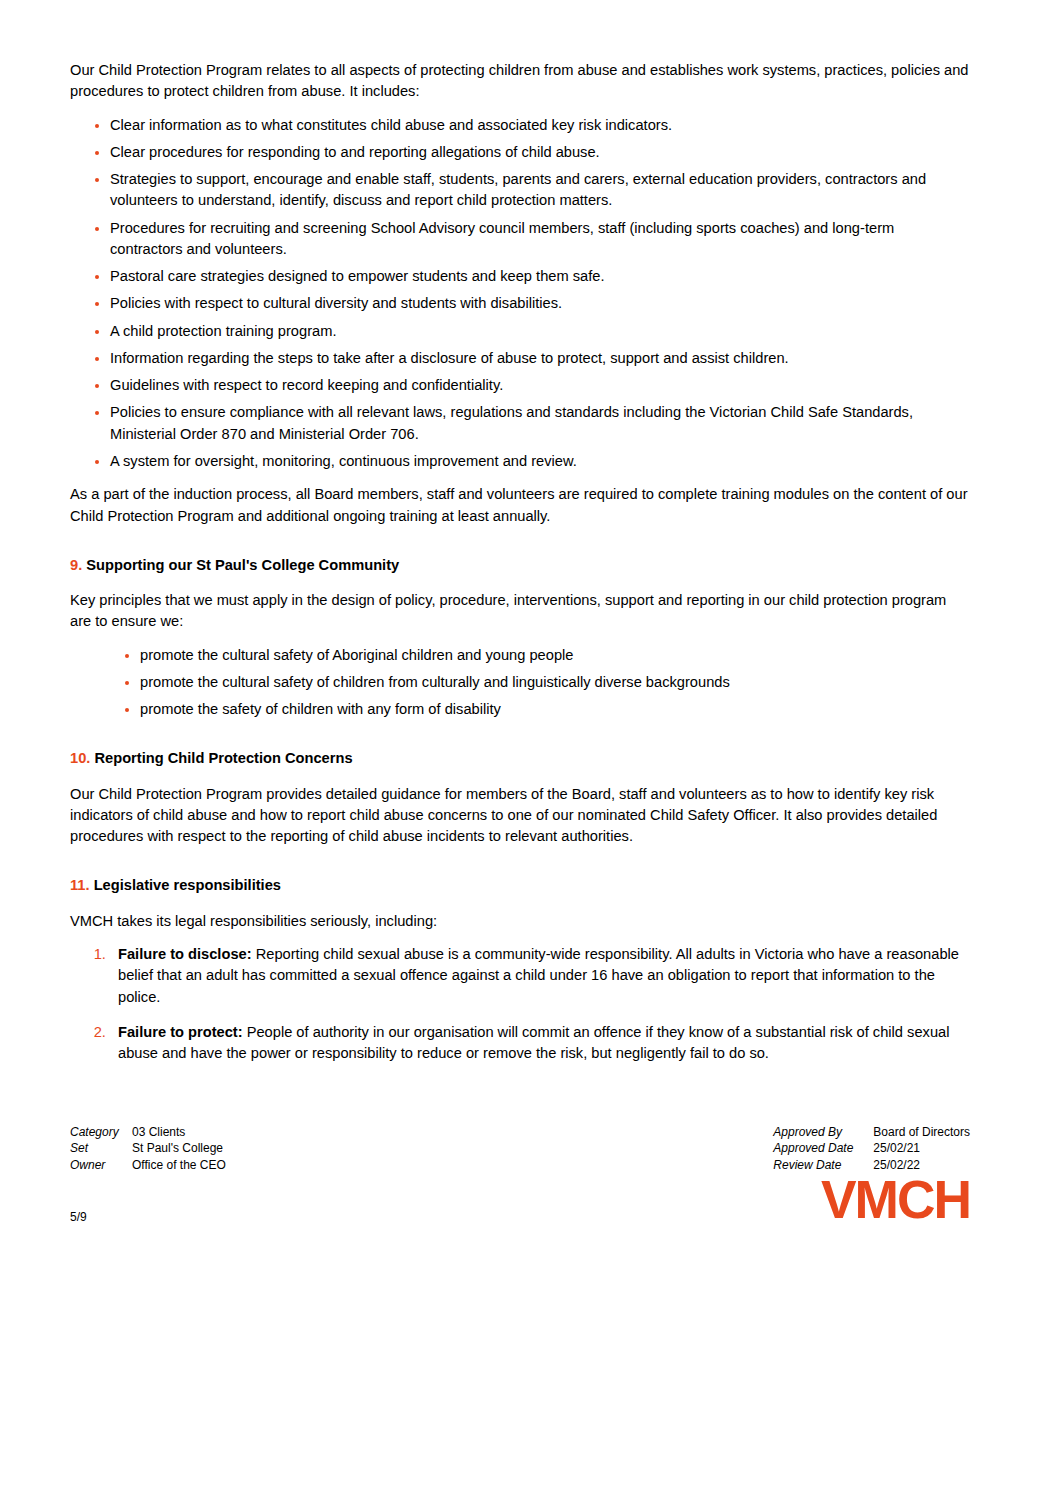Our Child Protection Program relates to all aspects of protecting children from abuse and establishes work systems, practices, policies and procedures to protect children from abuse. It includes:
Clear information as to what constitutes child abuse and associated key risk indicators.
Clear procedures for responding to and reporting allegations of child abuse.
Strategies to support, encourage and enable staff, students, parents and carers, external education providers, contractors and volunteers to understand, identify, discuss and report child protection matters.
Procedures for recruiting and screening School Advisory council members, staff (including sports coaches) and long-term contractors and volunteers.
Pastoral care strategies designed to empower students and keep them safe.
Policies with respect to cultural diversity and students with disabilities.
A child protection training program.
Information regarding the steps to take after a disclosure of abuse to protect, support and assist children.
Guidelines with respect to record keeping and confidentiality.
Policies to ensure compliance with all relevant laws, regulations and standards including the Victorian Child Safe Standards, Ministerial Order 870 and Ministerial Order 706.
A system for oversight, monitoring, continuous improvement and review.
As a part of the induction process, all Board members, staff and volunteers are required to complete training modules on the content of our Child Protection Program and additional ongoing training at least annually.
9. Supporting our St Paul's College Community
Key principles that we must apply in the design of policy, procedure, interventions, support and reporting in our child protection program are to ensure we:
promote the cultural safety of Aboriginal children and young people
promote the cultural safety of children from culturally and linguistically diverse backgrounds
promote the safety of children with any form of disability
10. Reporting Child Protection Concerns
Our Child Protection Program provides detailed guidance for members of the Board, staff and volunteers as to how to identify key risk indicators of child abuse and how to report child abuse concerns to one of our nominated Child Safety Officer. It also provides detailed procedures with respect to the reporting of child abuse incidents to relevant authorities.
11. Legislative responsibilities
VMCH takes its legal responsibilities seriously, including:
Failure to disclose: Reporting child sexual abuse is a community-wide responsibility. All adults in Victoria who have a reasonable belief that an adult has committed a sexual offence against a child under 16 have an obligation to report that information to the police.
Failure to protect: People of authority in our organisation will commit an offence if they know of a substantial risk of child sexual abuse and have the power or responsibility to reduce or remove the risk, but negligently fail to do so.
Category03 Clients
Set St Paul's College
Owner Office of the CEO
Approved By Board of Directors
Approved Date25/02/21
Review Date25/02/22
5/9
VMCH